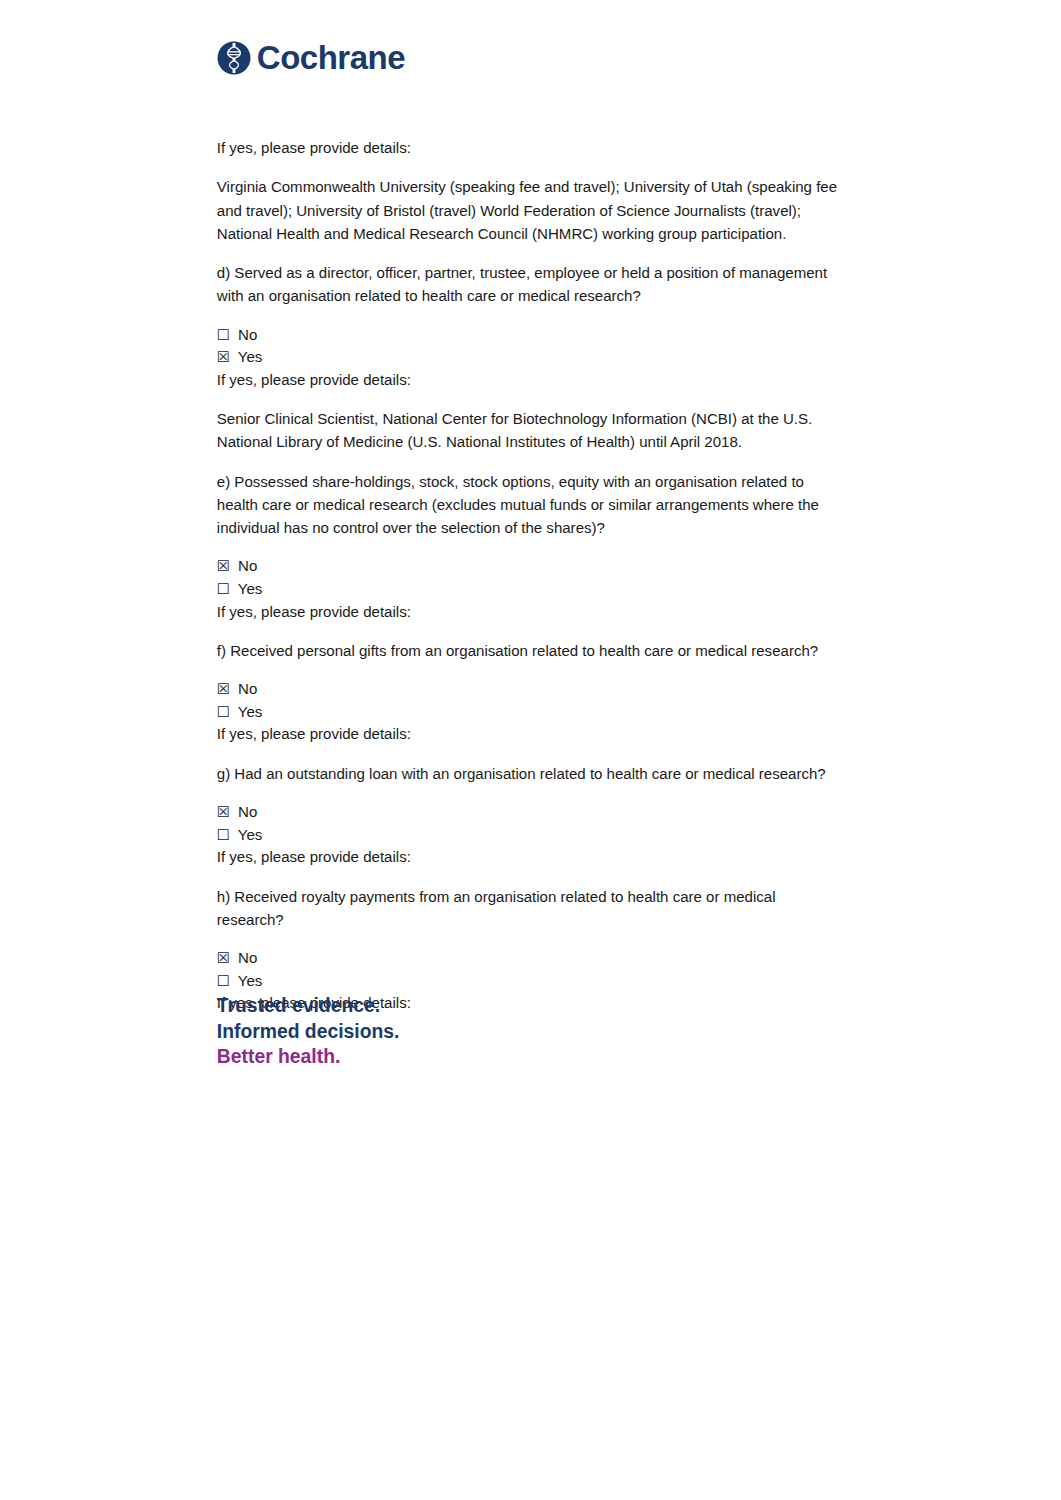Cochrane
If yes, please provide details:
Virginia Commonwealth University (speaking fee and travel); University of Utah (speaking fee and travel); University of Bristol (travel) World Federation of Science Journalists (travel); National Health and Medical Research Council (NHMRC) working group participation.
d) Served as a director, officer, partner, trustee, employee or held a position of management with an organisation related to health care or medical research?
☐ No
☒ Yes
If yes, please provide details:
Senior Clinical Scientist, National Center for Biotechnology Information (NCBI) at the U.S. National Library of Medicine (U.S. National Institutes of Health) until April 2018.
e) Possessed share-holdings, stock, stock options, equity with an organisation related to health care or medical research (excludes mutual funds or similar arrangements where the individual has no control over the selection of the shares)?
☒ No
☐ Yes
If yes, please provide details:
f) Received personal gifts from an organisation related to health care or medical research?
☒ No
☐ Yes
If yes, please provide details:
g) Had an outstanding loan with an organisation related to health care or medical research?
☒ No
☐ Yes
If yes, please provide details:
h) Received royalty payments from an organisation related to health care or medical research?
☒ No
☐ Yes
If yes, please provide details:
Trusted evidence.
Informed decisions.
Better health.